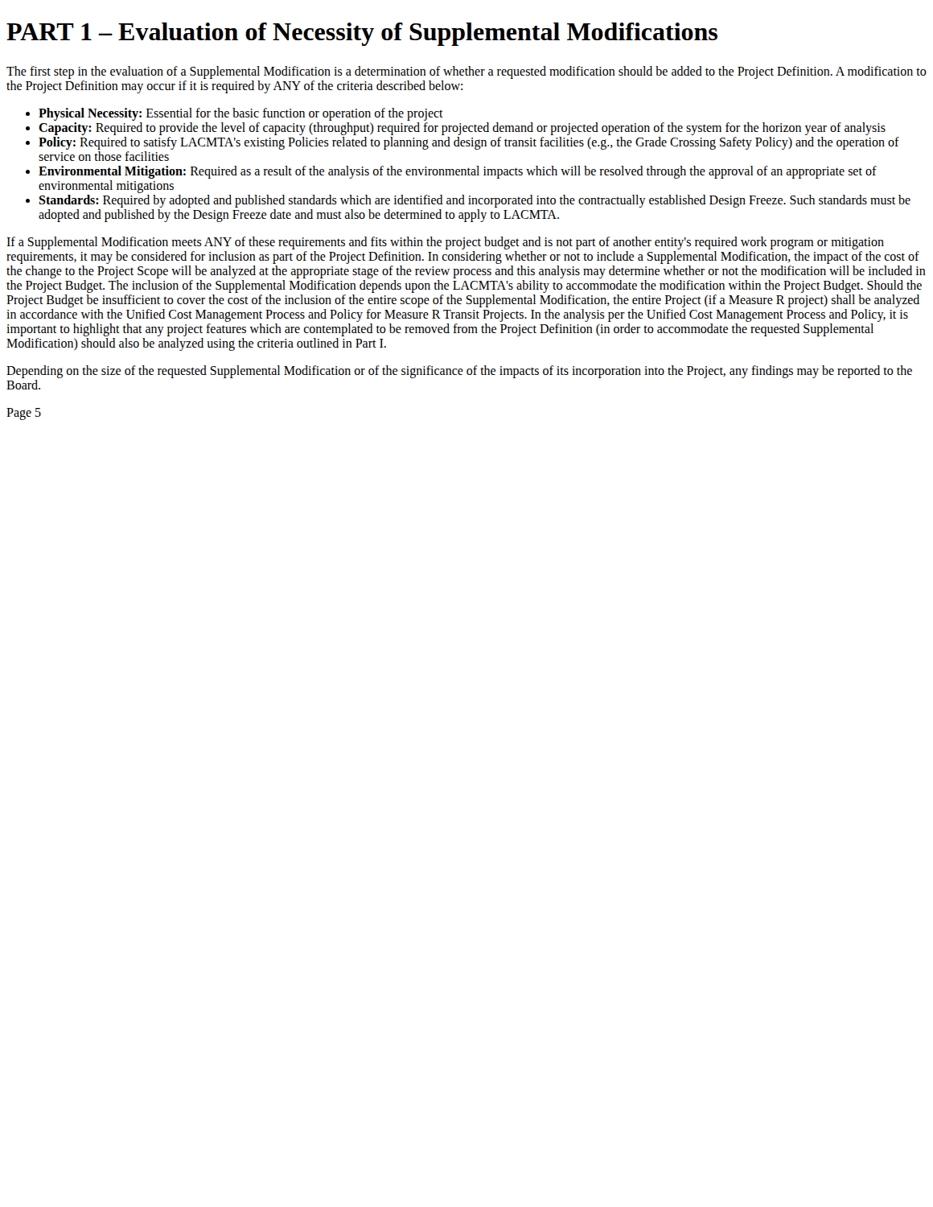PART 1 – Evaluation of Necessity of Supplemental Modifications
The first step in the evaluation of a Supplemental Modification is a determination of whether a requested modification should be added to the Project Definition. A modification to the Project Definition may occur if it is required by ANY of the criteria described below:
Physical Necessity: Essential for the basic function or operation of the project
Capacity: Required to provide the level of capacity (throughput) required for projected demand or projected operation of the system for the horizon year of analysis
Policy: Required to satisfy LACMTA's existing Policies related to planning and design of transit facilities (e.g., the Grade Crossing Safety Policy) and the operation of service on those facilities
Environmental Mitigation: Required as a result of the analysis of the environmental impacts which will be resolved through the approval of an appropriate set of environmental mitigations
Standards: Required by adopted and published standards which are identified and incorporated into the contractually established Design Freeze. Such standards must be adopted and published by the Design Freeze date and must also be determined to apply to LACMTA.
If a Supplemental Modification meets ANY of these requirements and fits within the project budget and is not part of another entity's required work program or mitigation requirements, it may be considered for inclusion as part of the Project Definition. In considering whether or not to include a Supplemental Modification, the impact of the cost of the change to the Project Scope will be analyzed at the appropriate stage of the review process and this analysis may determine whether or not the modification will be included in the Project Budget. The inclusion of the Supplemental Modification depends upon the LACMTA's ability to accommodate the modification within the Project Budget. Should the Project Budget be insufficient to cover the cost of the inclusion of the entire scope of the Supplemental Modification, the entire Project (if a Measure R project) shall be analyzed in accordance with the Unified Cost Management Process and Policy for Measure R Transit Projects. In the analysis per the Unified Cost Management Process and Policy, it is important to highlight that any project features which are contemplated to be removed from the Project Definition (in order to accommodate the requested Supplemental Modification) should also be analyzed using the criteria outlined in Part I.
Depending on the size of the requested Supplemental Modification or of the significance of the impacts of its incorporation into the Project, any findings may be reported to the Board.
Page 5